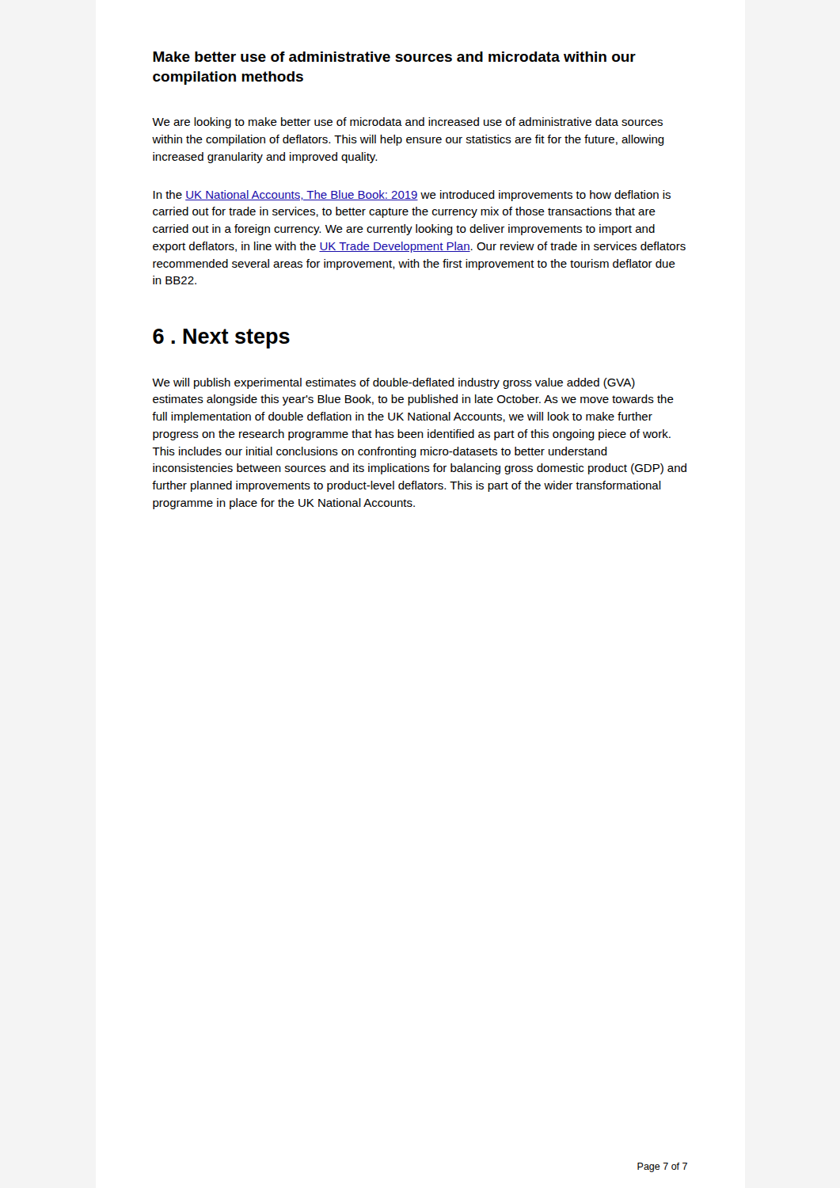Make better use of administrative sources and microdata within our compilation methods
We are looking to make better use of microdata and increased use of administrative data sources within the compilation of deflators. This will help ensure our statistics are fit for the future, allowing increased granularity and improved quality.
In the UK National Accounts, The Blue Book: 2019 we introduced improvements to how deflation is carried out for trade in services, to better capture the currency mix of those transactions that are carried out in a foreign currency. We are currently looking to deliver improvements to import and export deflators, in line with the UK Trade Development Plan. Our review of trade in services deflators recommended several areas for improvement, with the first improvement to the tourism deflator due in BB22.
6 . Next steps
We will publish experimental estimates of double-deflated industry gross value added (GVA) estimates alongside this year's Blue Book, to be published in late October. As we move towards the full implementation of double deflation in the UK National Accounts, we will look to make further progress on the research programme that has been identified as part of this ongoing piece of work. This includes our initial conclusions on confronting micro-datasets to better understand inconsistencies between sources and its implications for balancing gross domestic product (GDP) and further planned improvements to product-level deflators. This is part of the wider transformational programme in place for the UK National Accounts.
Page 7 of 7